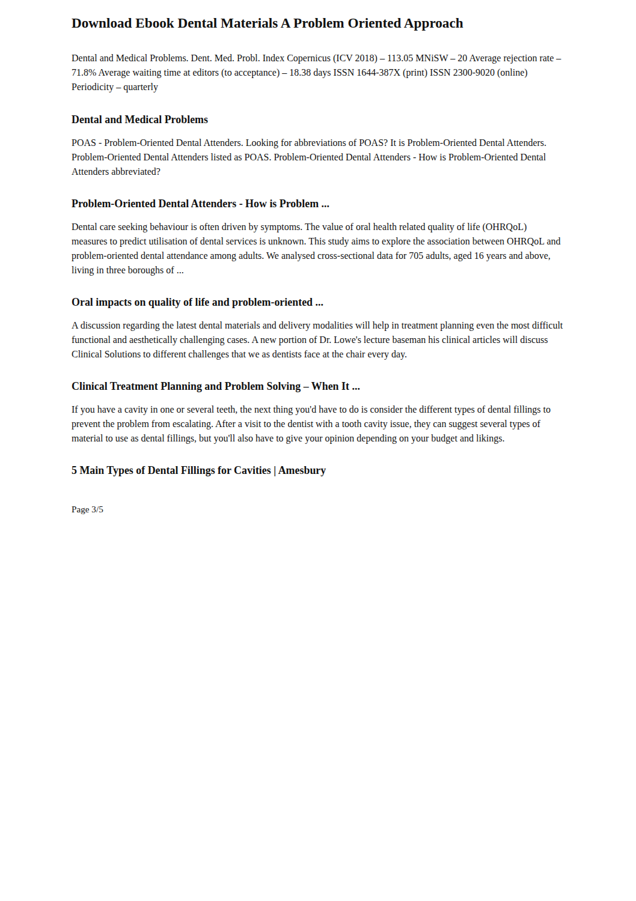Download Ebook Dental Materials A Problem Oriented Approach
Dental and Medical Problems. Dent. Med. Probl. Index Copernicus (ICV 2018) – 113.05 MNiSW – 20 Average rejection rate – 71.8% Average waiting time at editors (to acceptance) – 18.38 days ISSN 1644-387X (print) ISSN 2300-9020 (online) Periodicity – quarterly
Dental and Medical Problems
POAS - Problem-Oriented Dental Attenders. Looking for abbreviations of POAS? It is Problem-Oriented Dental Attenders. Problem-Oriented Dental Attenders listed as POAS. Problem-Oriented Dental Attenders - How is Problem-Oriented Dental Attenders abbreviated?
Problem-Oriented Dental Attenders - How is Problem ...
Dental care seeking behaviour is often driven by symptoms. The value of oral health related quality of life (OHRQoL) measures to predict utilisation of dental services is unknown. This study aims to explore the association between OHRQoL and problem-oriented dental attendance among adults. We analysed cross-sectional data for 705 adults, aged 16 years and above, living in three boroughs of ...
Oral impacts on quality of life and problem-oriented ...
A discussion regarding the latest dental materials and delivery modalities will help in treatment planning even the most difficult functional and aesthetically challenging cases. A new portion of Dr. Lowe's lecture baseman his clinical articles will discuss Clinical Solutions to different challenges that we as dentists face at the chair every day.
Clinical Treatment Planning and Problem Solving – When It ...
If you have a cavity in one or several teeth, the next thing you'd have to do is consider the different types of dental fillings to prevent the problem from escalating. After a visit to the dentist with a tooth cavity issue, they can suggest several types of material to use as dental fillings, but you'll also have to give your opinion depending on your budget and likings.
5 Main Types of Dental Fillings for Cavities | Amesbury
Page 3/5